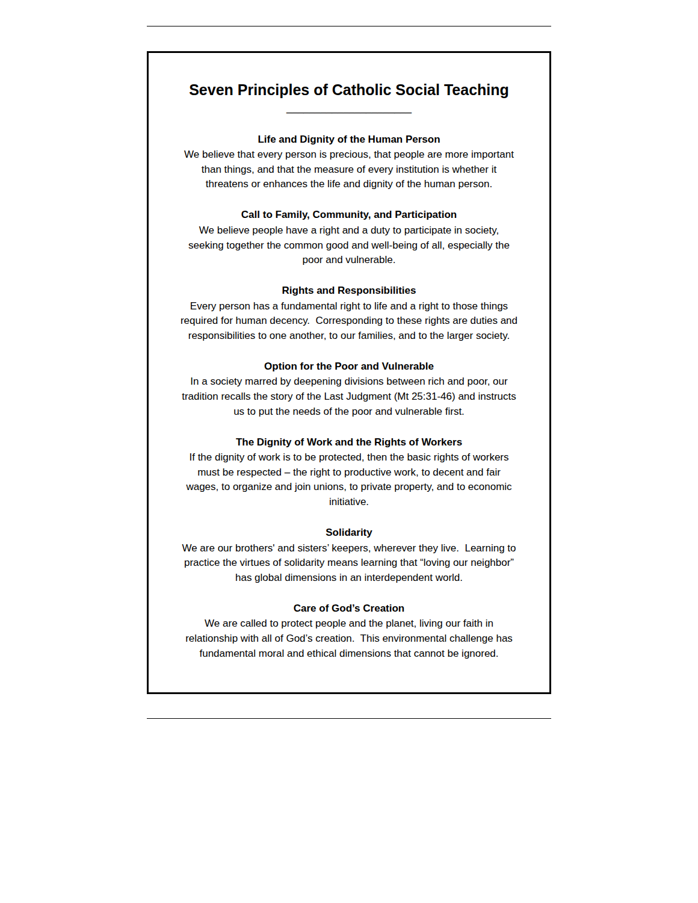Seven Principles of Catholic Social Teaching
______________________
Life and Dignity of the Human Person
We believe that every person is precious, that people are more important than things, and that the measure of every institution is whether it threatens or enhances the life and dignity of the human person.
Call to Family, Community, and Participation
We believe people have a right and a duty to participate in society, seeking together the common good and well-being of all, especially the poor and vulnerable.
Rights and Responsibilities
Every person has a fundamental right to life and a right to those things required for human decency. Corresponding to these rights are duties and responsibilities to one another, to our families, and to the larger society.
Option for the Poor and Vulnerable
In a society marred by deepening divisions between rich and poor, our tradition recalls the story of the Last Judgment (Mt 25:31-46) and instructs us to put the needs of the poor and vulnerable first.
The Dignity of Work and the Rights of Workers
If the dignity of work is to be protected, then the basic rights of workers must be respected – the right to productive work, to decent and fair wages, to organize and join unions, to private property, and to economic initiative.
Solidarity
We are our brothers' and sisters’ keepers, wherever they live. Learning to practice the virtues of solidarity means learning that “loving our neighbor” has global dimensions in an interdependent world.
Care of God’s Creation
We are called to protect people and the planet, living our faith in relationship with all of God’s creation. This environmental challenge has fundamental moral and ethical dimensions that cannot be ignored.